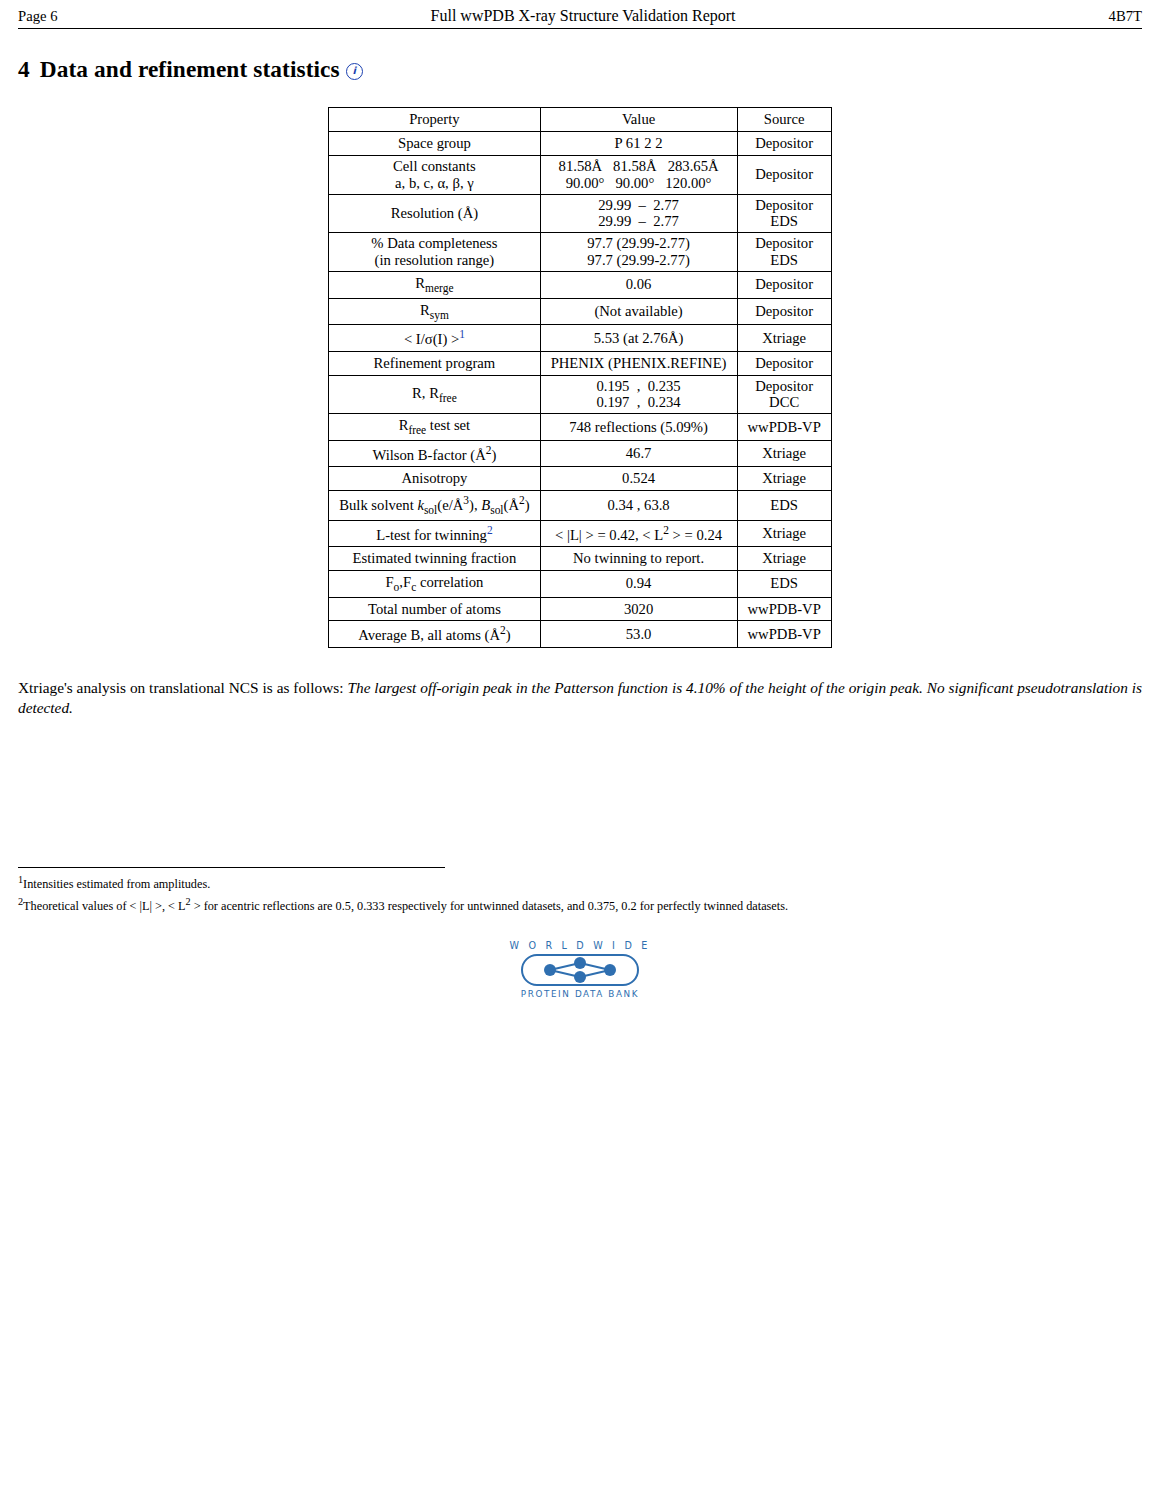Page 6
Full wwPDB X-ray Structure Validation Report
4B7T
4 Data and refinement statisticsi
| Property | Value | Source |
| --- | --- | --- |
| Space group | P 61 2 2 | Depositor |
| Cell constants a, b, c, α, β, γ | 81.58Å 81.58Å 283.65Å 90.00° 90.00° 120.00° | Depositor |
| Resolution (Å) | 29.99 – 2.77 29.99 – 2.77 | Depositor EDS |
| % Data completeness (in resolution range) | 97.7 (29.99-2.77) 97.7 (29.99-2.77) | Depositor EDS |
| R merge | 0.06 | Depositor |
| R sym | (Not available) | Depositor |
| < I/σ(I) > 1 | 5.53 (at 2.76Å) | Xtriage |
| Refinement program | PHENIX (PHENIX.REFINE) | Depositor |
| R, R free | 0.195 , 0.235 0.197 , 0.234 | Depositor DCC |
| R free test set | 748 reflections (5.09%) | wwPDB-VP |
| Wilson B-factor (Å 2 ) | 46.7 | Xtriage |
| Anisotropy | 0.524 | Xtriage |
| Bulk solvent k sol (e/Å 3 ), B sol (Å 2 ) | 0.34 , 63.8 | EDS |
| L-test for twinning 2 | < /L/ > = 0.42, < L 2 > = 0.24 | Xtriage |
| Estimated twinning fraction | No twinning to report. | Xtriage |
| F o ,F c correlation | 0.94 | EDS |
| Total number of atoms | 3020 | wwPDB-VP |
| Average B, all atoms (Å 2 ) | 53.0 | wwPDB-VP |
Xtriage's analysis on translational NCS is as follows: The largest off-origin peak in the Patterson function is 4.10% of the height of the origin peak. No significant pseudotranslation is detected.
1Intensities estimated from amplitudes.
2Theoretical values of < |L| >, < L2 > for acentric reflections are 0.5, 0.333 respectively for untwinned datasets, and 0.375, 0.2 for perfectly twinned datasets.
W O R L D W I D E
PROTEIN DATA BANK